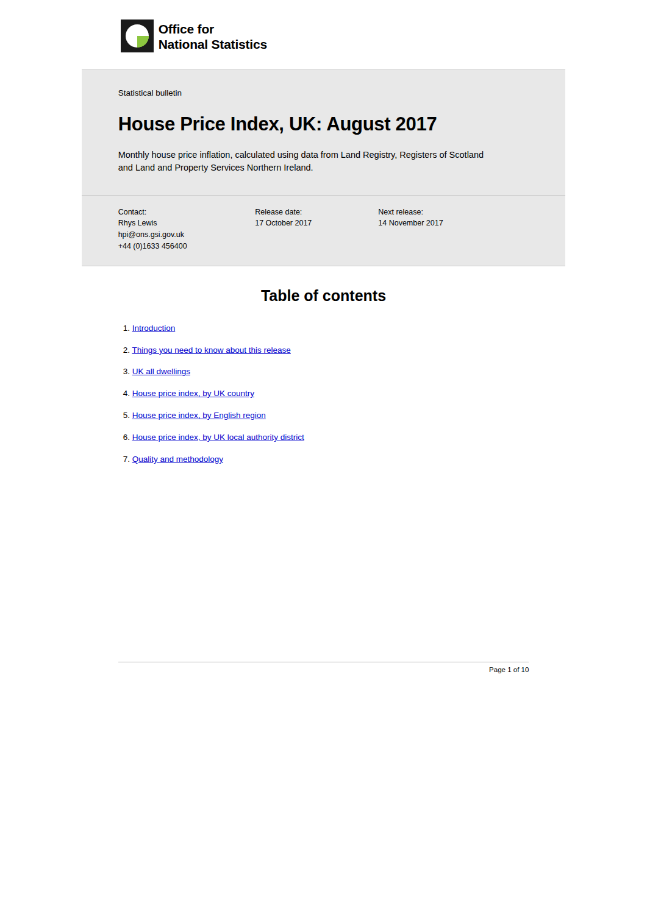Office for
National Statistics
Statistical bulletin
House Price Index, UK: August 2017
Monthly house price inflation, calculated using data from Land Registry, Registers of Scotland and Land and Property Services Northern Ireland.
Contact:
Rhys Lewis
hpi@ons.gsi.gov.uk
+44 (0)1633 456400
Release date:
17 October 2017
Next release:
14 November 2017
Table of contents
Introduction
Things you need to know about this release
UK all dwellings
House price index, by UK country
House price index, by English region
House price index, by UK local authority district
Quality and methodology
Page 1 of 10